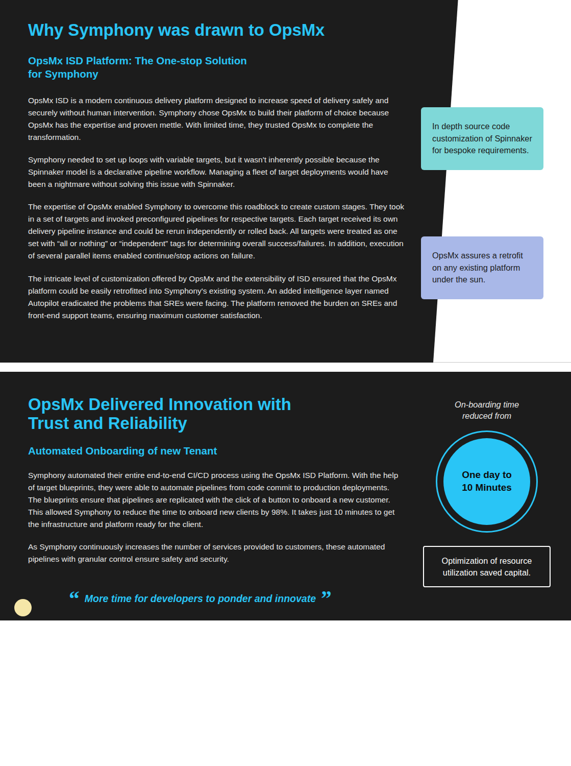Why Symphony was drawn to OpsMx
OpsMx ISD Platform: The One-stop Solution
for Symphony
OpsMx ISD is a modern continuous delivery platform designed to increase speed of delivery safely and securely without human intervention. Symphony chose OpsMx to build their platform of choice because OpsMx has the expertise and proven mettle. With limited time, they trusted OpsMx to complete the transformation.
Symphony needed to set up loops with variable targets, but it wasn't inherently possible because the Spinnaker model is a declarative pipeline workflow. Managing a fleet of target deployments would have been a nightmare without solving this issue with Spinnaker.
The expertise of OpsMx enabled Symphony to overcome this roadblock to create custom stages. They took in a set of targets and invoked pre​config­ured pipelines for respective targets. Each target received its own delivery pipeline instance and could be rerun independently or rolled back. All targets were treated as one set with “all or nothing” or “independent” tags for determining overall success/failures. In addition, execution of several parallel items enabled continue/stop actions on failure.
The intricate level of customization offered by OpsMx and the extensibility of ISD ensured that the OpsMx platform could be easily retrofitted into Symphony's existing system. An added intelligence layer named Autopilot eradicated the problems that SREs were facing. The platform removed the burden on SREs and front-end support teams, ensuring maximum customer satisfaction.
In depth source code customization of Spinnaker for bespoke requirements.
OpsMx assures a retrofit on any existing platform under the sun.
OpsMx Delivered Innovation with
Trust and Reliability
Automated Onboarding of new Tenant
Symphony automated their entire end-to-end CI/CD process using the OpsMx ISD Platform. With the help of target blueprints, they were able to automate pipelines from code commit to production deployments. The blueprints ensure that pipelines are replicated with the click of a button to onboard a new customer. This allowed Symphony to reduce the time to onboard new clients by 98%. It takes just 10 minutes to get the infrastructure and platform ready for the client.
As Symphony continuously increases the number of services provided to customers, these automated pipelines with granular control ensure safety and security.
On-boarding time
reduced from
One day to
10 Minutes
Optimization of resource utilization saved capital.
“ More time for developers to ponder and innovate ”